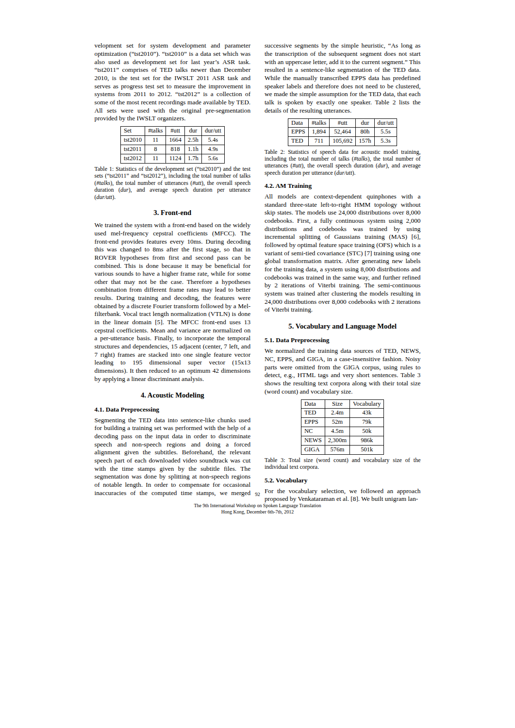velopment set for system development and parameter optimization (“tst2010”). “tst2010” is a data set which was also used as development set for last year’s ASR task. “tst2011” comprises of TED talks newer than December 2010, is the test set for the IWSLT 2011 ASR task and serves as progress test set to measure the improvement in systems from 2011 to 2012. “tst2012” is a collection of some of the most recent recordings made available by TED. All sets were used with the original pre-segmentation provided by the IWSLT organizers.
| Set | #talks | #utt | dur | dur/utt |
| --- | --- | --- | --- | --- |
| tst2010 | 11 | 1664 | 2.5h | 5.4s |
| tst2011 | 8 | 818 | 1.1h | 4.9s |
| tst2012 | 11 | 1124 | 1.7h | 5.6s |
Table 1: Statistics of the development set (“tst2010”) and the test sets (“tst2011” and “tst2012”), including the total number of talks (#talks), the total number of utterances (#utt), the overall speech duration (dur), and average speech duration per utterance (dur/utt).
3. Front-end
We trained the system with a front-end based on the widely used mel-frequency cepstral coefficients (MFCC). The front-end provides features every 10ms. During decoding this was changed to 8ms after the first stage, so that in ROVER hypotheses from first and second pass can be combined. This is done because it may be beneficial for various sounds to have a higher frame rate, while for some other that may not be the case. Therefore a hypotheses combination from different frame rates may lead to better results. During training and decoding, the features were obtained by a discrete Fourier transform followed by a Mel-filterbank. Vocal tract length normalization (VTLN) is done in the linear domain [5]. The MFCC front-end uses 13 cepstral coefficients. Mean and variance are normalized on a per-utterance basis. Finally, to incorporate the temporal structures and dependencies, 15 adjacent (center, 7 left, and 7 right) frames are stacked into one single feature vector leading to 195 dimensional super vector (15x13 dimensions). It then reduced to an optimum 42 dimensions by applying a linear discriminant analysis.
4. Acoustic Modeling
4.1. Data Preprocessing
Segmenting the TED data into sentence-like chunks used for building a training set was performed with the help of a decoding pass on the input data in order to discriminate speech and non-speech regions and doing a forced alignment given the subtitles. Beforehand, the relevant speech part of each downloaded video soundtrack was cut with the time stamps given by the subtitle files. The segmentation was done by splitting at non-speech regions of notable length. In order to compensate for occasional inaccuracies of the computed time stamps, we merged successive segments by the simple heuristic, “As long as the transcription of the subsequent segment does not start with an uppercase letter, add it to the current segment.” This resulted in a sentence-like segmentation of the TED data. While the manually transcribed EPPS data has predefined speaker labels and therefore does not need to be clustered, we made the simple assumption for the TED data, that each talk is spoken by exactly one speaker. Table 2 lists the details of the resulting utterances.
| Data | #talks | #utt | dur | dur/utt |
| --- | --- | --- | --- | --- |
| EPPS | 1,894 | 52,464 | 80h | 5.5s |
| TED | 711 | 105,692 | 157h | 5.3s |
Table 2: Statistics of speech data for acoustic model training, including the total number of talks (#talks), the total number of utterances (#utt), the overall speech duration (dur), and average speech duration per utterance (dur/utt).
4.2. AM Training
All models are context-dependent quinphones with a standard three-state left-to-right HMM topology without skip states. The models use 24,000 distributions over 8,000 codebooks. First, a fully continuous system using 2,000 distributions and codebooks was trained by using incremental splitting of Gaussians training (MAS) [6], followed by optimal feature space training (OFS) which is a variant of semi-tied covariance (STC) [7] training using one global transformation matrix. After generating new labels for the training data, a system using 8,000 distributions and codebooks was trained in the same way, and further refined by 2 iterations of Viterbi training. The semi-continuous system was trained after clustering the models resulting in 24,000 distributions over 8,000 codebooks with 2 iterations of Viterbi training.
5. Vocabulary and Language Model
5.1. Data Preprocessing
We normalized the training data sources of TED, NEWS, NC, EPPS, and GIGA, in a case-insensitive fashion. Noisy parts were omitted from the GIGA corpus, using rules to detect, e.g., HTML tags and very short sentences. Table 3 shows the resulting text corpora along with their total size (word count) and vocabulary size.
| Data | Size | Vocabulary |
| --- | --- | --- |
| TED | 2.4m | 43k |
| EPPS | 52m | 79k |
| NC | 4.5m | 50k |
| NEWS | 2,300m | 986k |
| GIGA | 576m | 501k |
Table 3: Total size (word count) and vocabulary size of the individual text corpora.
5.2. Vocabulary
For the vocabulary selection, we followed an approach proposed by Venkataraman et al. [8]. We built unigram lan-
92
The 9th International Workshop on Spoken Language Translation
Hong Kong, December 6th-7th, 2012